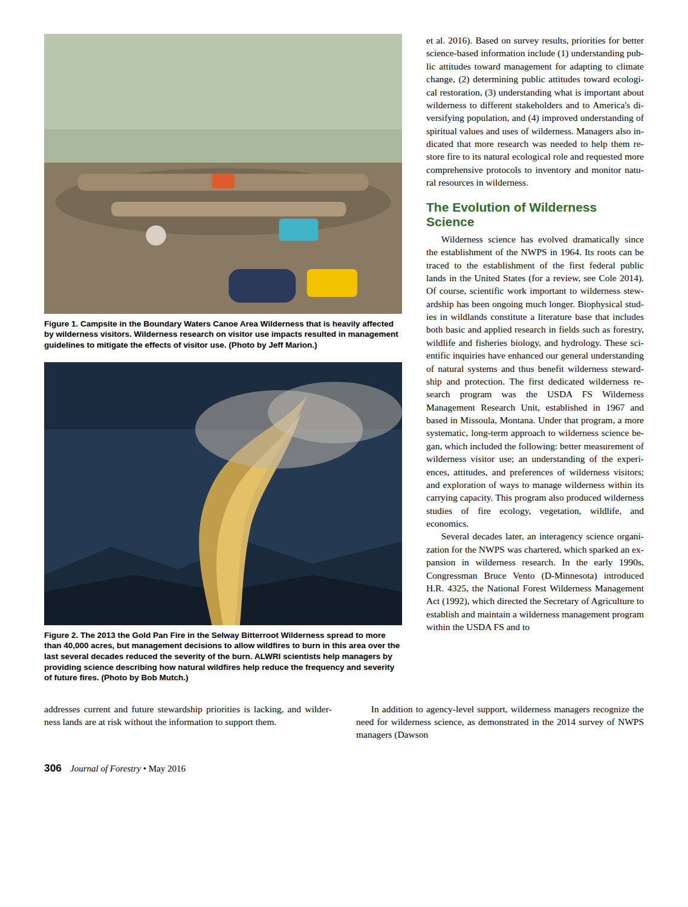Figure 1. Campsite in the Boundary Waters Canoe Area Wilderness that is heavily affected by wilderness visitors. Wilderness research on visitor use impacts resulted in management guidelines to mitigate the effects of visitor use. (Photo by Jeff Marion.)
Figure 2. The 2013 the Gold Pan Fire in the Selway Bitterroot Wilderness spread to more than 40,000 acres, but management decisions to allow wildfires to burn in this area over the last several decades reduced the severity of the burn. ALWRI scientists help managers by providing science describing how natural wildfires help reduce the frequency and severity of future fires. (Photo by Bob Mutch.)
et al. 2016). Based on survey results, priorities for better science-based information include (1) understanding public attitudes toward management for adapting to climate change, (2) determining public attitudes toward ecological restoration, (3) understanding what is important about wilderness to different stakeholders and to America's diversifying population, and (4) improved understanding of spiritual values and uses of wilderness. Managers also indicated that more research was needed to help them restore fire to its natural ecological role and requested more comprehensive protocols to inventory and monitor natural resources in wilderness.
The Evolution of Wilderness Science
Wilderness science has evolved dramatically since the establishment of the NWPS in 1964. Its roots can be traced to the establishment of the first federal public lands in the United States (for a review, see Cole 2014). Of course, scientific work important to wilderness stewardship has been ongoing much longer. Biophysical studies in wildlands constitute a literature base that includes both basic and applied research in fields such as forestry, wildlife and fisheries biology, and hydrology. These scientific inquiries have enhanced our general understanding of natural systems and thus benefit wilderness stewardship and protection. The first dedicated wilderness research program was the USDA FS Wilderness Management Research Unit, established in 1967 and based in Missoula, Montana. Under that program, a more systematic, long-term approach to wilderness science began, which included the following: better measurement of wilderness visitor use; an understanding of the experiences, attitudes, and preferences of wilderness visitors; and exploration of ways to manage wilderness within its carrying capacity. This program also produced wilderness studies of fire ecology, vegetation, wildlife, and economics.
Several decades later, an interagency science organization for the NWPS was chartered, which sparked an expansion in wilderness research. In the early 1990s, Congressman Bruce Vento (D-Minnesota) introduced H.R. 4325, the National Forest Wilderness Management Act (1992), which directed the Secretary of Agriculture to establish and maintain a wilderness management program within the USDA FS and to
addresses current and future stewardship priorities is lacking, and wilderness lands are at risk without the information to support them.
In addition to agency-level support, wilderness managers recognize the need for wilderness science, as demonstrated in the 2014 survey of NWPS managers (Dawson
306 Journal of Forestry • May 2016